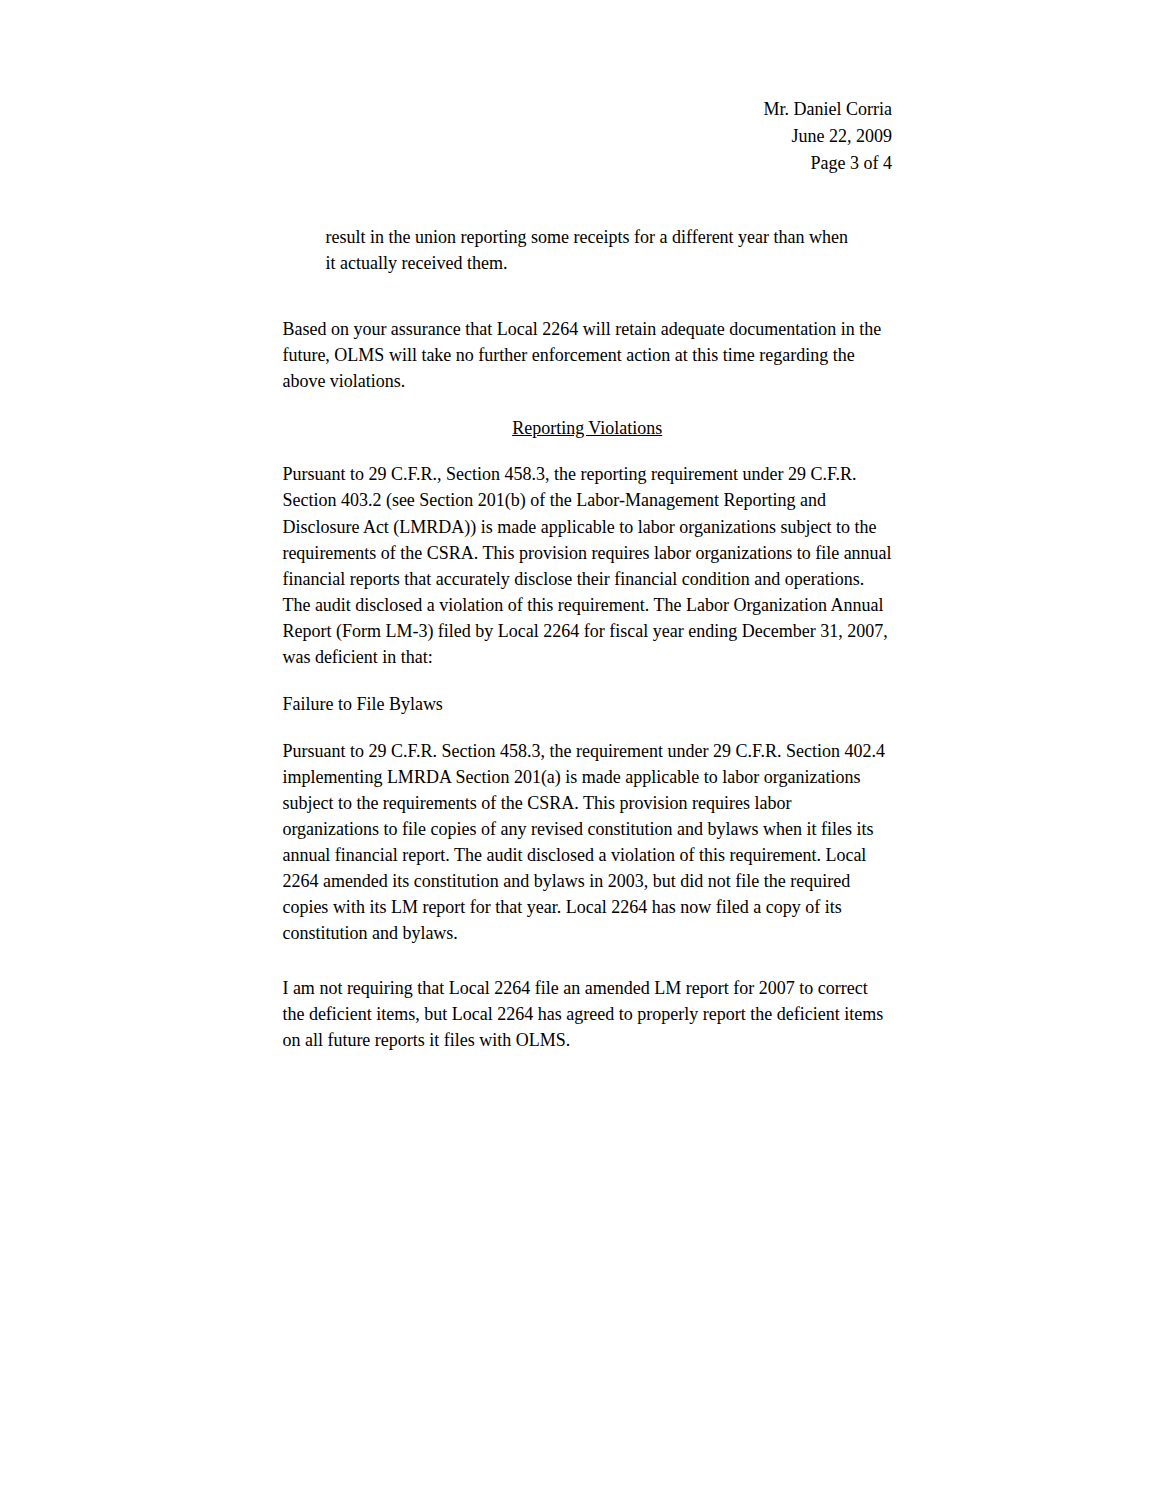Mr. Daniel Corria
June 22, 2009
Page 3 of 4
result in the union reporting some receipts for a different year than when it actually received them.
Based on your assurance that Local 2264 will retain adequate documentation in the future, OLMS will take no further enforcement action at this time regarding the above violations.
Reporting Violations
Pursuant to 29 C.F.R., Section 458.3, the reporting requirement under 29 C.F.R. Section 403.2 (see Section 201(b) of the Labor-Management Reporting and Disclosure Act (LMRDA)) is made applicable to labor organizations subject to the requirements of the CSRA. This provision requires labor organizations to file annual financial reports that accurately disclose their financial condition and operations. The audit disclosed a violation of this requirement. The Labor Organization Annual Report (Form LM-3) filed by Local 2264 for fiscal year ending December 31, 2007, was deficient in that:
Failure to File Bylaws
Pursuant to 29 C.F.R. Section 458.3, the requirement under 29 C.F.R. Section 402.4 implementing LMRDA Section 201(a) is made applicable to labor organizations subject to the requirements of the CSRA. This provision requires labor organizations to file copies of any revised constitution and bylaws when it files its annual financial report. The audit disclosed a violation of this requirement. Local 2264 amended its constitution and bylaws in 2003, but did not file the required copies with its LM report for that year. Local 2264 has now filed a copy of its constitution and bylaws.
I am not requiring that Local 2264 file an amended LM report for 2007 to correct the deficient items, but Local 2264 has agreed to properly report the deficient items on all future reports it files with OLMS.